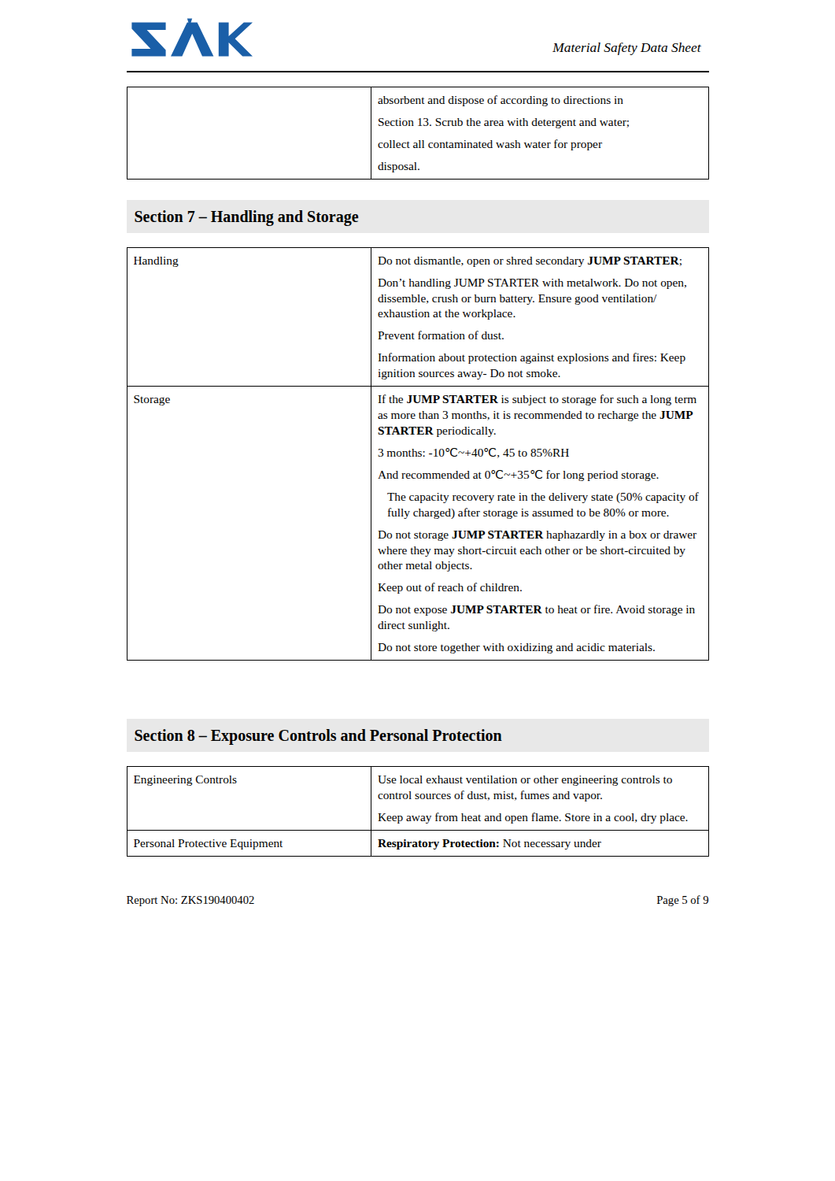Material Safety Data Sheet
| | absorbent and dispose of according to directions in Section 13. Scrub the area with detergent and water; collect all contaminated wash water for proper disposal. |
Section 7 – Handling and Storage
| Handling | Do not dismantle, open or shred secondary JUMP STARTER ; Don’t handling JUMP STARTER with metalwork. Do not open, dissemble, crush or burn battery. Ensure good ventilation/ exhaustion at the workplace. Prevent formation of dust. Information about protection against explosions and fires: Keep ignition sources away- Do not smoke. |
| Storage | If the JUMP STARTER is subject to storage for such a long term as more than 3 months, it is recommended to recharge the JUMP STARTER periodically. 3 months: -10℃~+40℃, 45 to 85%RH And recommended at 0℃~+35℃ for long period storage. The capacity recovery rate in the delivery state (50% capacity of fully charged) after storage is assumed to be 80% or more. Do not storage JUMP STARTER haphazardly in a box or drawer where they may short-circuit each other or be short-circuited by other metal objects. Keep out of reach of children. Do not expose JUMP STARTER to heat or fire. Avoid storage in direct sunlight. Do not store together with oxidizing and acidic materials. |
Section 8 – Exposure Controls and Personal Protection
| Engineering Controls | Use local exhaust ventilation or other engineering controls to control sources of dust, mist, fumes and vapor. Keep away from heat and open flame. Store in a cool, dry place. |
| Personal Protective Equipment | Respiratory Protection: Not necessary under |
Report No: ZKS190400402 Page 5 of 9